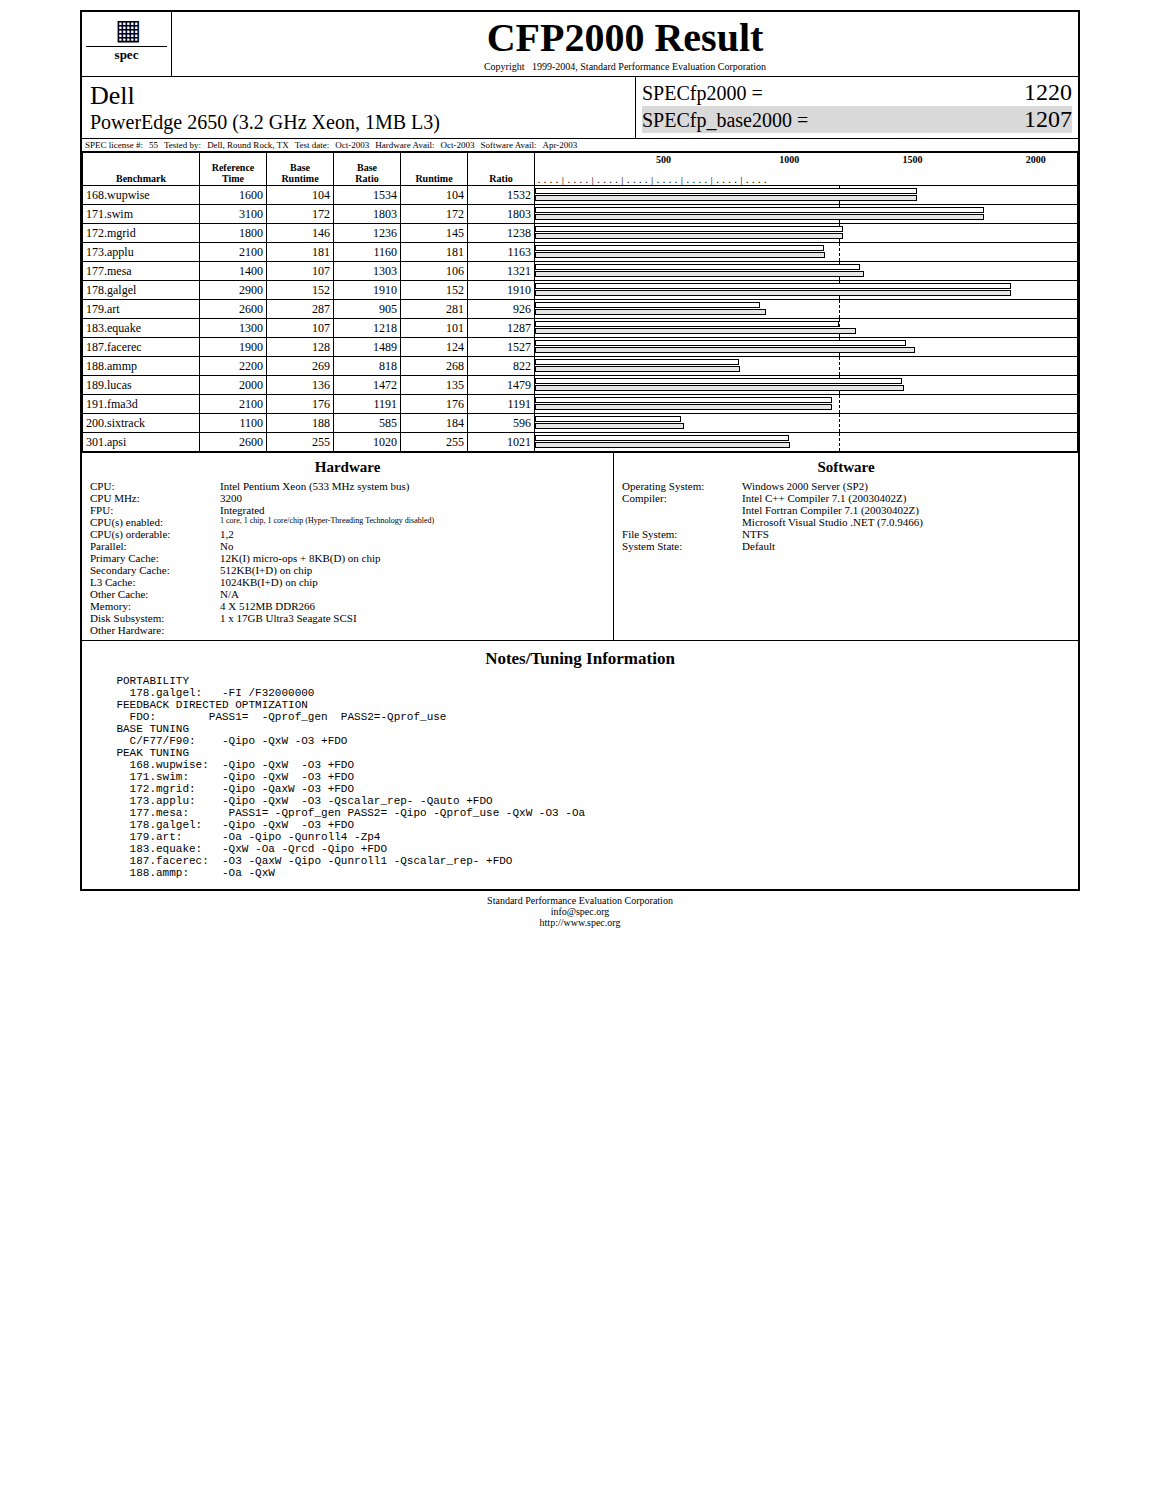▦
spec
CFP2000 Result
Copyright 1999-2004, Standard Performance Evaluation Corporation
Dell
PowerEdge 2650 (3.2 GHz Xeon, 1MB L3)
SPECfp2000 = 1220
SPECfp_base2000 = 1207
SPEC license #:
55
Tested by:
Dell, Round Rock, TX
Test date:
Oct-2003
Hardware Avail:
Oct-2003
Software Avail:
Apr-2003
| Benchmark | Reference Time | Base Runtime | Base Ratio | Runtime | Ratio | 500 1000 1500 2000 . . . . / . . . . / . . . . / . . . . / . . . . / . . . . / . . . . / . . . . |
| --- | --- | --- | --- | --- | --- | --- |
| 168.wupwise | 1600 | 104 | 1534 | 104 | 1532 | |
| 171.swim | 3100 | 172 | 1803 | 172 | 1803 | |
| 172.mgrid | 1800 | 146 | 1236 | 145 | 1238 | |
| 173.applu | 2100 | 181 | 1160 | 181 | 1163 | |
| 177.mesa | 1400 | 107 | 1303 | 106 | 1321 | |
| 178.galgel | 2900 | 152 | 1910 | 152 | 1910 | |
| 179.art | 2600 | 287 | 905 | 281 | 926 | |
| 183.equake | 1300 | 107 | 1218 | 101 | 1287 | |
| 187.facerec | 1900 | 128 | 1489 | 124 | 1527 | |
| 188.ammp | 2200 | 269 | 818 | 268 | 822 | |
| 189.lucas | 2000 | 136 | 1472 | 135 | 1479 | |
| 191.fma3d | 2100 | 176 | 1191 | 176 | 1191 | |
| 200.sixtrack | 1100 | 188 | 585 | 184 | 596 | |
| 301.apsi | 2600 | 255 | 1020 | 255 | 1021 | |
Hardware
CPU:
Intel Pentium Xeon (533 MHz system bus)
CPU MHz:
3200
FPU:
Integrated
CPU(s) enabled:
1 core, 1 chip, 1 core/chip (Hyper-Threading Technology disabled)
CPU(s) orderable:
1,2
Parallel:
No
Primary Cache:
12K(I) micro-ops + 8KB(D) on chip
Secondary Cache:
512KB(I+D) on chip
L3 Cache:
1024KB(I+D) on chip
Other Cache:
N/A
Memory:
4 X 512MB DDR266
Disk Subsystem:
1 x 17GB Ultra3 Seagate SCSI
Other Hardware:
Software
Operating System:
Windows 2000 Server (SP2)
Compiler:
Intel C++ Compiler 7.1 (20030402Z)
Intel Fortran Compiler 7.1 (20030402Z)
Microsoft Visual Studio .NET (7.0.9466)
File System:
NTFS
System State:
Default
Notes/Tuning Information
    PORTABILITY
      178.galgel:   -FI /F32000000
    FEEDBACK DIRECTED OPTMIZATION
      FDO:        PASS1=  -Qprof_gen  PASS2=-Qprof_use
    BASE TUNING
      C/F77/F90:    -Qipo -QxW -O3 +FDO
    PEAK TUNING
      168.wupwise:  -Qipo -QxW  -O3 +FDO
      171.swim:     -Qipo -QxW  -O3 +FDO
      172.mgrid:    -Qipo -QaxW -O3 +FDO
      173.applu:    -Qipo -QxW  -O3 -Qscalar_rep- -Qauto +FDO
      177.mesa:      PASS1= -Qprof_gen PASS2= -Qipo -Qprof_use -QxW -O3 -Oa
      178.galgel:   -Qipo -QxW  -O3 +FDO
      179.art:      -Oa -Qipo -Qunroll4 -Zp4
      183.equake:   -QxW -Oa -Qrcd -Qipo +FDO
      187.facerec:  -O3 -QaxW -Qipo -Qunroll1 -Qscalar_rep- +FDO
      188.ammp:     -Oa -QxW
Standard Performance Evaluation Corporation
info@spec.org
http://www.spec.org